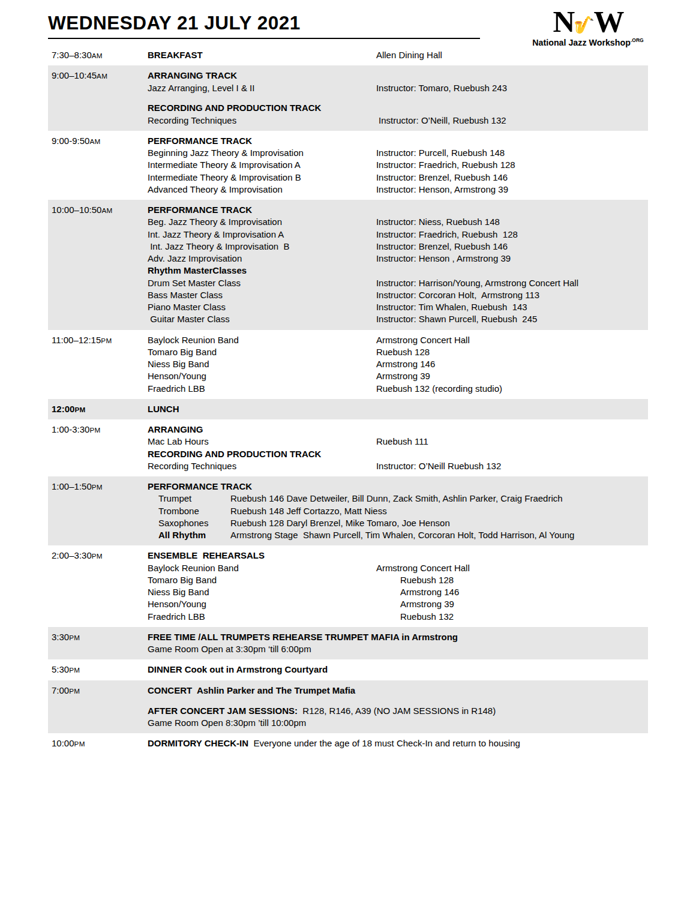N🎷W
National Jazz Workshop.ORG
WEDNESDAY 21 JULY 2021
| 7:30–8:30 am | BREAKFAST Allen Dining Hall |
| 9:00–10:45 am | ARRANGING TRACK Jazz Arranging, Level I & II Instructor: Tomaro, Ruebush 243 RECORDING AND PRODUCTION TRACK Recording Techniques Instructor: O’Neill, Ruebush 132 |
| 9:00-9:50 am | PERFORMANCE TRACK Beginning Jazz Theory & Improvisation Instructor: Purcell, Ruebush 148 Intermediate Theory & Improvisation A Instructor: Fraedrich, Ruebush 128 Intermediate Theory & Improvisation B Instructor: Brenzel, Ruebush 146 Advanced Theory & Improvisation Instructor: Henson, Armstrong 39 |
| 10:00–10:50 am | PERFORMANCE TRACK Beg. Jazz Theory & Improvisation Instructor: Niess, Ruebush 148 Int. Jazz Theory & Improvisation A Instructor: Fraedrich, Ruebush 128 Int. Jazz Theory & Improvisation B Instructor: Brenzel, Ruebush 146 Adv. Jazz Improvisation Instructor: Henson , Armstrong 39 Rhythm MasterClasses Drum Set Master Class Instructor: Harrison/Young, Armstrong Concert Hall Bass Master Class Instructor: Corcoran Holt, Armstrong 113 Piano Master Class Instructor: Tim Whalen, Ruebush 143 Guitar Master Class Instructor: Shawn Purcell, Ruebush 245 |
| 11:00–12:15 pm | Baylock Reunion Band Armstrong Concert Hall Tomaro Big Band Ruebush 128 Niess Big Band Armstrong 146 Henson/Young Armstrong 39 Fraedrich LBB Ruebush 132 (recording studio) |
| 12:00 pm | LUNCH |
| 1:00-3:30 pm | ARRANGING Mac Lab Hours Ruebush 111 RECORDING AND PRODUCTION TRACK Recording Techniques Instructor: O’Neill Ruebush 132 |
| 1:00–1:50 pm | PERFORMANCE TRACK Trumpet Ruebush 146 Dave Detweiler, Bill Dunn, Zack Smith, Ashlin Parker, Craig Fraedrich Trombone Ruebush 148 Jeff Cortazzo, Matt Niess Saxophones Ruebush 128 Daryl Brenzel, Mike Tomaro, Joe Henson All Rhythm Armstrong Stage Shawn Purcell, Tim Whalen, Corcoran Holt, Todd Harrison, Al Young |
| 2:00–3:30 pm | ENSEMBLE REHEARSALS Baylock Reunion Band Armstrong Concert Hall Tomaro Big Band Ruebush 128 Niess Big Band Armstrong 146 Henson/Young Armstrong 39 Fraedrich LBB Ruebush 132 |
| 3:30 pm | FREE TIME /ALL TRUMPETS REHEARSE TRUMPET MAFIA in Armstrong Game Room Open at 3:30pm ‘till 6:00pm |
| 5:30 pm | DINNER Cook out in Armstrong Courtyard |
| 7:00 pm | CONCERT Ashlin Parker and The Trumpet Mafia |
| | AFTER CONCERT JAM SESSIONS: R128, R146, A39 (NO JAM SESSIONS in R148) Game Room Open 8:30pm ’till 10:00pm |
| 10:00 pm | DORMITORY CHECK-IN Everyone under the age of 18 must Check-In and return to housing |